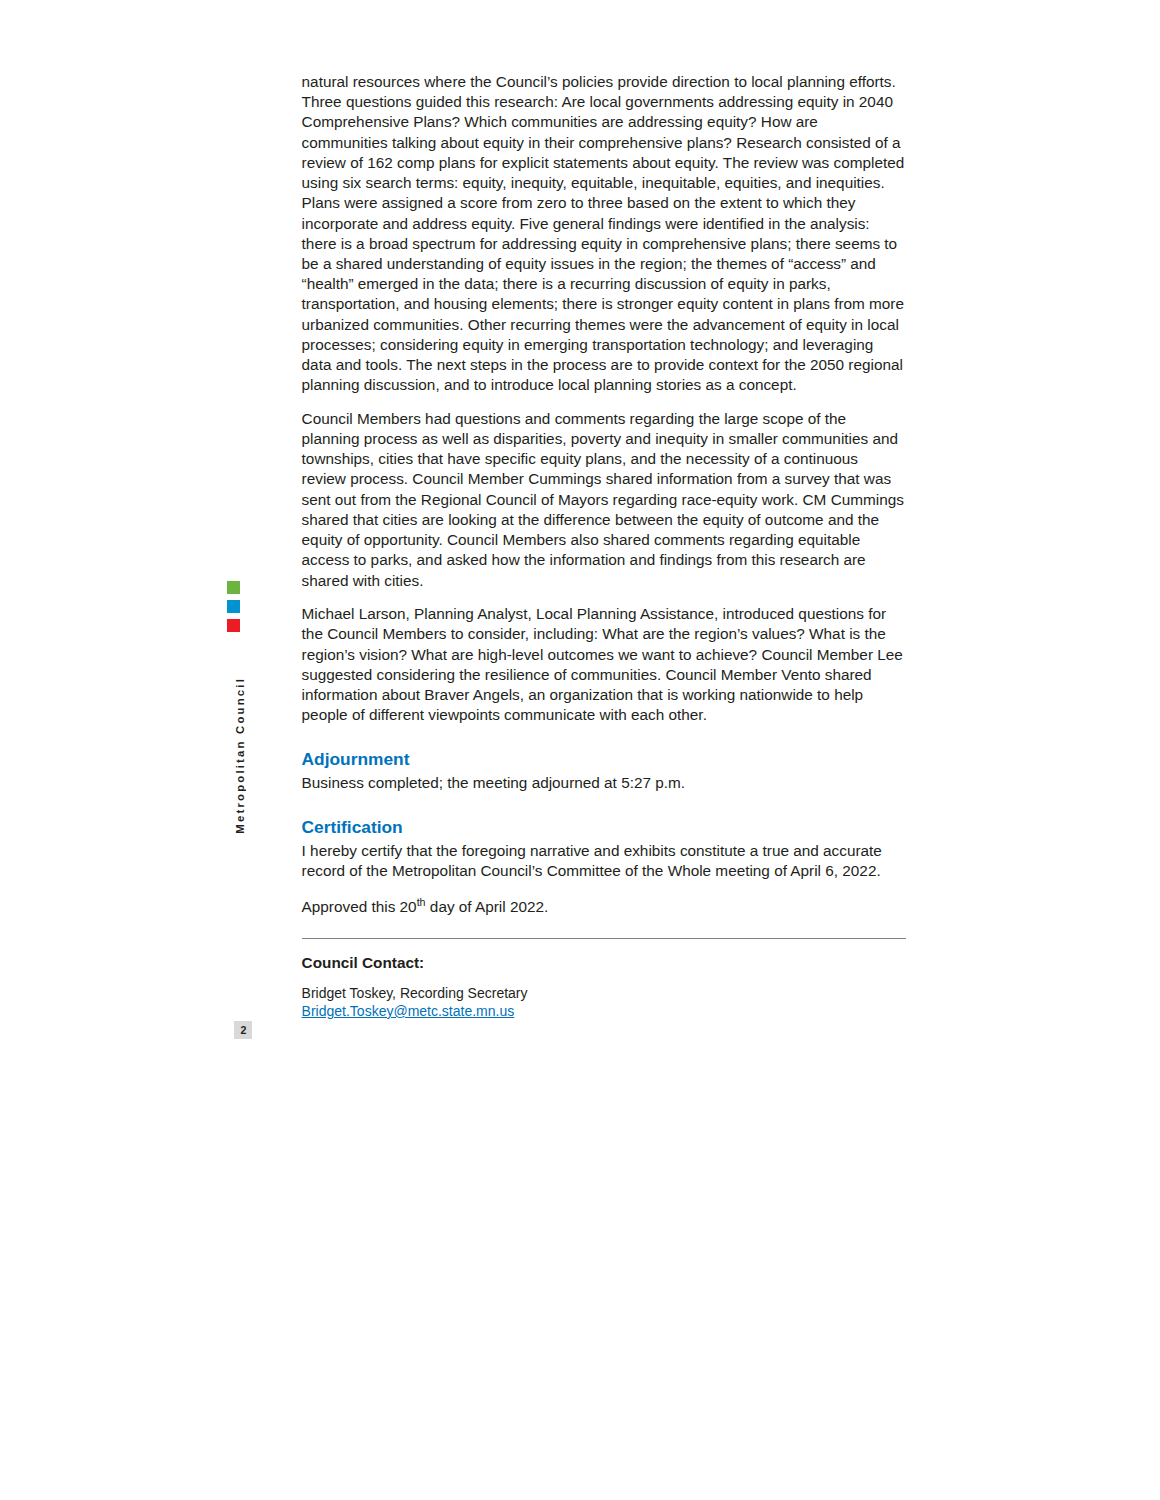Metropolitan Council
2
natural resources where the Council’s policies provide direction to local planning efforts. Three questions guided this research: Are local governments addressing equity in 2040 Comprehensive Plans? Which communities are addressing equity? How are communities talking about equity in their comprehensive plans? Research consisted of a review of 162 comp plans for explicit statements about equity. The review was completed using six search terms: equity, inequity, equitable, inequitable, equities, and inequities. Plans were assigned a score from zero to three based on the extent to which they incorporate and address equity. Five general findings were identified in the analysis: there is a broad spectrum for addressing equity in comprehensive plans; there seems to be a shared understanding of equity issues in the region; the themes of “access” and “health” emerged in the data; there is a recurring discussion of equity in parks, transportation, and housing elements; there is stronger equity content in plans from more urbanized communities. Other recurring themes were the advancement of equity in local processes; considering equity in emerging transportation technology; and leveraging data and tools. The next steps in the process are to provide context for the 2050 regional planning discussion, and to introduce local planning stories as a concept.
Council Members had questions and comments regarding the large scope of the planning process as well as disparities, poverty and inequity in smaller communities and townships, cities that have specific equity plans, and the necessity of a continuous review process. Council Member Cummings shared information from a survey that was sent out from the Regional Council of Mayors regarding race-equity work. CM Cummings shared that cities are looking at the difference between the equity of outcome and the equity of opportunity. Council Members also shared comments regarding equitable access to parks, and asked how the information and findings from this research are shared with cities.
Michael Larson, Planning Analyst, Local Planning Assistance, introduced questions for the Council Members to consider, including: What are the region’s values? What is the region’s vision? What are high-level outcomes we want to achieve? Council Member Lee suggested considering the resilience of communities. Council Member Vento shared information about Braver Angels, an organization that is working nationwide to help people of different viewpoints communicate with each other.
Adjournment
Business completed; the meeting adjourned at 5:27 p.m.
Certification
I hereby certify that the foregoing narrative and exhibits constitute a true and accurate record of the Metropolitan Council’s Committee of the Whole meeting of April 6, 2022.
Approved this 20th day of April 2022.
Council Contact:
Bridget Toskey, Recording Secretary
Bridget.Toskey@metc.state.mn.us